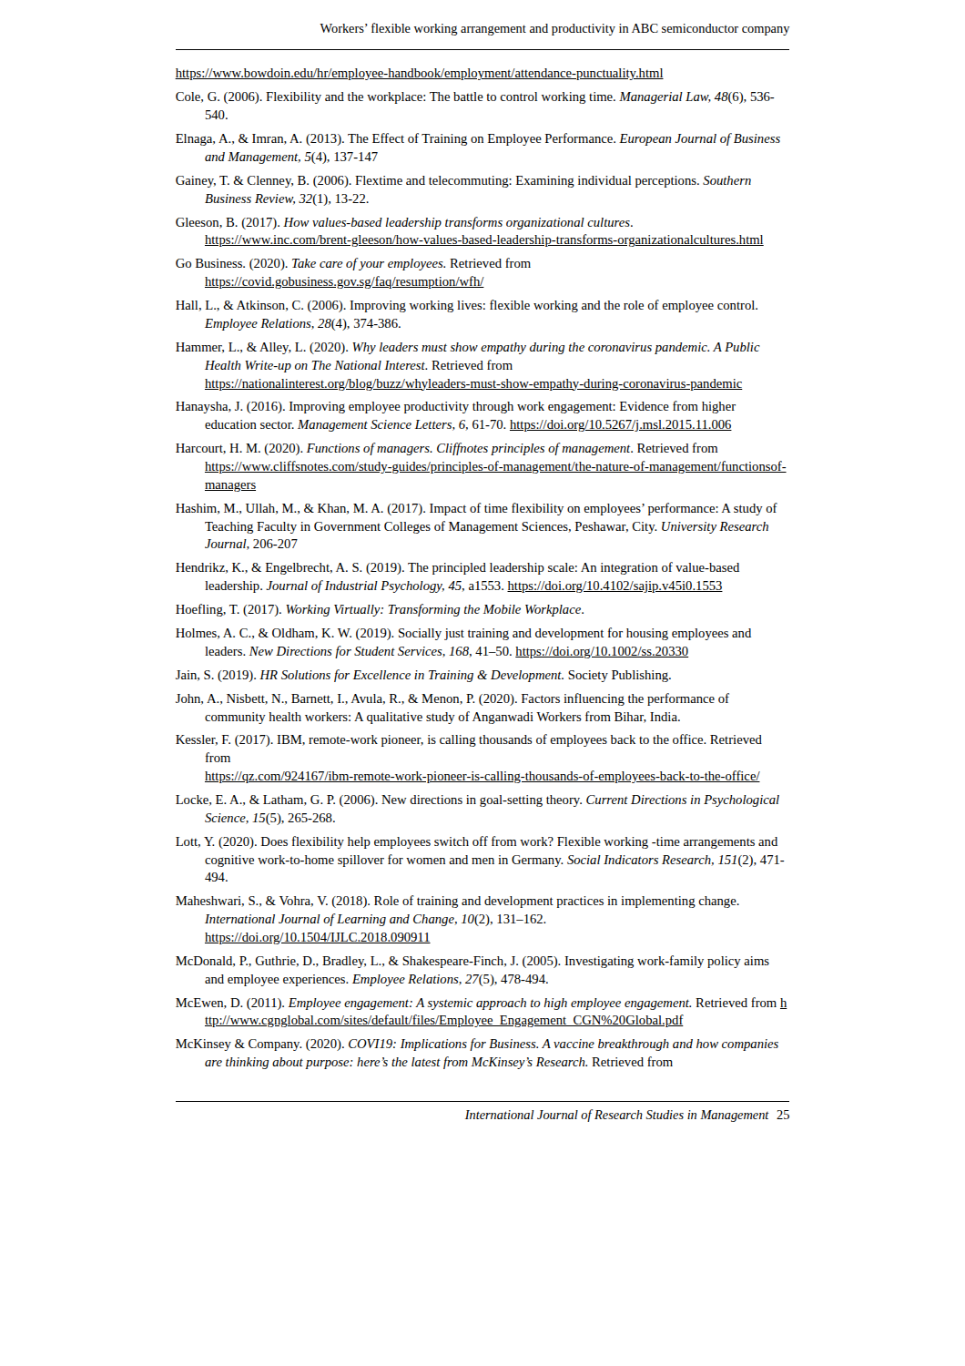Workers’ flexible working arrangement and productivity in ABC semiconductor company
https://www.bowdoin.edu/hr/employee-handbook/employment/attendance-punctuality.html
Cole, G. (2006). Flexibility and the workplace: The battle to control working time. Managerial Law, 48(6), 536-540.
Elnaga, A., & Imran, A. (2013). The Effect of Training on Employee Performance. European Journal of Business and Management, 5(4), 137-147
Gainey, T. & Clenney, B. (2006). Flextime and telecommuting: Examining individual perceptions. Southern Business Review, 32(1), 13-22.
Gleeson, B. (2017). How values-based leadership transforms organizational cultures.
https://www.inc.com/brent-gleeson/how-values-based-leadership-transforms-organizationalcultures.html
Go Business. (2020). Take care of your employees. Retrieved from
https://covid.gobusiness.gov.sg/faq/resumption/wfh/
Hall, L., & Atkinson, C. (2006). Improving working lives: flexible working and the role of employee control. Employee Relations, 28(4), 374-386.
Hammer, L., & Alley, L. (2020). Why leaders must show empathy during the coronavirus pandemic. A Public Health Write-up on The National Interest. Retrieved from
https://nationalinterest.org/blog/buzz/whyleaders-must-show-empathy-during-coronavirus-pandemic
Hanaysha, J. (2016). Improving employee productivity through work engagement: Evidence from higher education sector. Management Science Letters, 6, 61-70. https://doi.org/10.5267/j.msl.2015.11.006
Harcourt, H. M. (2020). Functions of managers. Cliffnotes principles of management. Retrieved from
https://www.cliffsnotes.com/study-guides/principles-of-management/the-nature-of-management/functionsof-managers
Hashim, M., Ullah, M., & Khan, M. A. (2017). Impact of time flexibility on employees’ performance: A study of Teaching Faculty in Government Colleges of Management Sciences, Peshawar, City. University Research Journal, 206-207
Hendrikz, K., & Engelbrecht, A. S. (2019). The principled leadership scale: An integration of value-based leadership. Journal of Industrial Psychology, 45, a1553. https://doi.org/10.4102/sajip.v45i0.1553
Hoefling, T. (2017). Working Virtually: Transforming the Mobile Workplace.
Holmes, A. C., & Oldham, K. W. (2019). Socially just training and development for housing employees and leaders. New Directions for Student Services, 168, 41–50. https://doi.org/10.1002/ss.20330
Jain, S. (2019). HR Solutions for Excellence in Training & Development. Society Publishing.
John, A., Nisbett, N., Barnett, I., Avula, R., & Menon, P. (2020). Factors influencing the performance of community health workers: A qualitative study of Anganwadi Workers from Bihar, India.
Kessler, F. (2017). IBM, remote-work pioneer, is calling thousands of employees back to the office. Retrieved from
https://qz.com/924167/ibm-remote-work-pioneer-is-calling-thousands-of-employees-back-to-the-office/
Locke, E. A., & Latham, G. P. (2006). New directions in goal-setting theory. Current Directions in Psychological Science, 15(5), 265-268.
Lott, Y. (2020). Does flexibility help employees switch off from work? Flexible working -time arrangements and cognitive work-to-home spillover for women and men in Germany. Social Indicators Research, 151(2), 471-494.
Maheshwari, S., & Vohra, V. (2018). Role of training and development practices in implementing change. International Journal of Learning and Change, 10(2), 131–162.
https://doi.org/10.1504/IJLC.2018.090911
McDonald, P., Guthrie, D., Bradley, L., & Shakespeare-Finch, J. (2005). Investigating work-family policy aims and employee experiences. Employee Relations, 27(5), 478-494.
McEwen, D. (2011). Employee engagement: A systemic approach to high employee engagement. Retrieved from http://www.cgnglobal.com/sites/default/files/Employee_Engagement_CGN%20Global.pdf
McKinsey & Company. (2020). COVI19: Implications for Business. A vaccine breakthrough and how companies are thinking about purpose: here’s the latest from McKinsey’s Research. Retrieved from
International Journal of Research Studies in Management 25